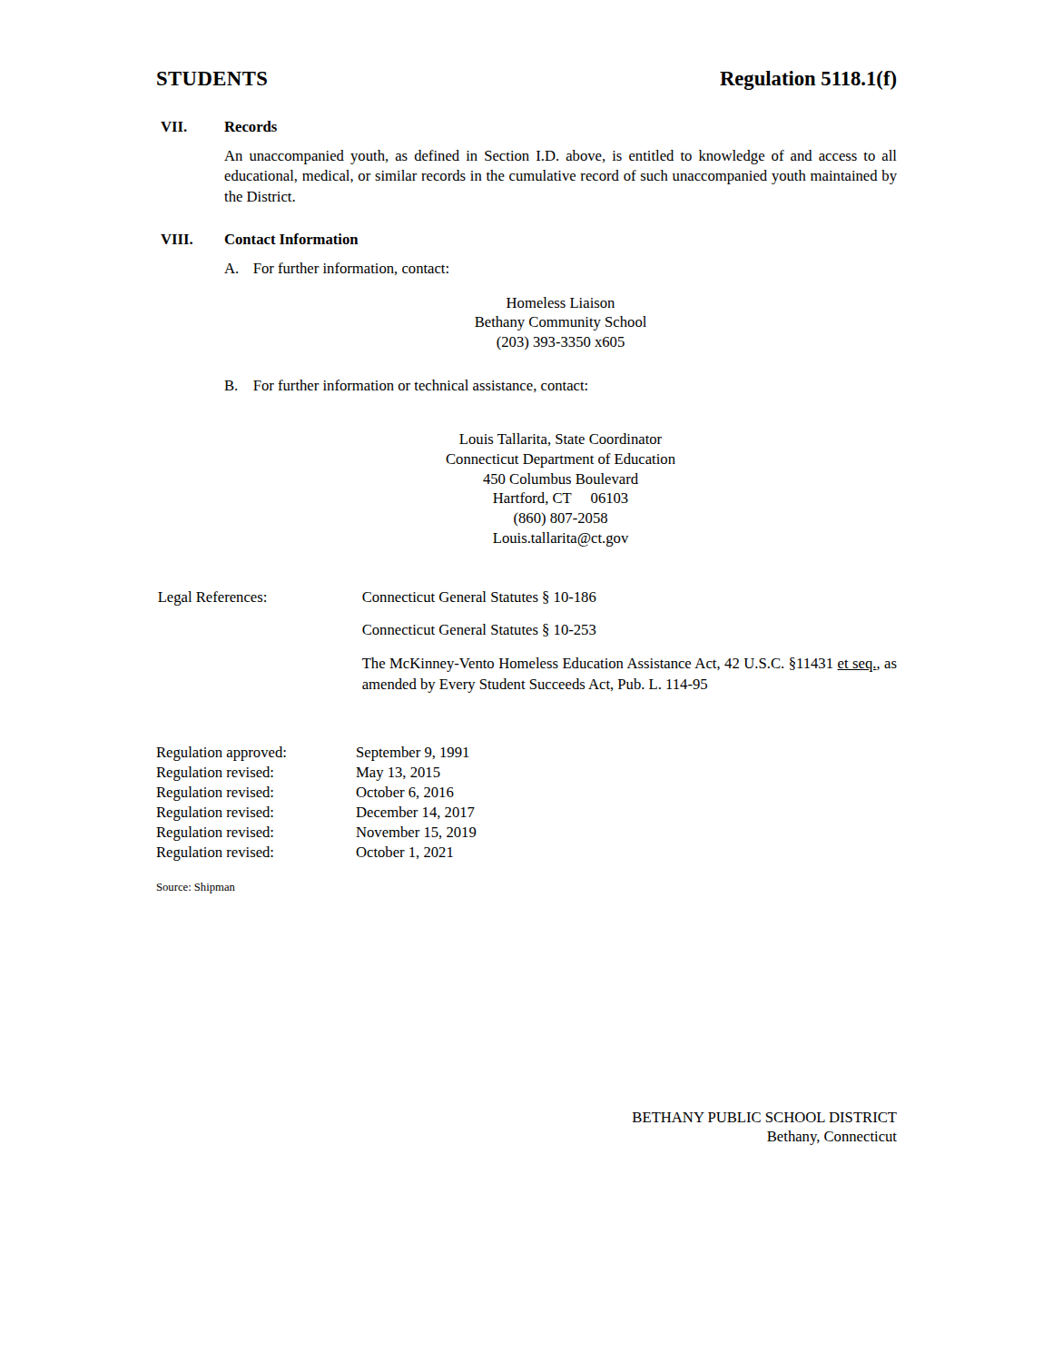STUDENTS
Regulation 5118.1(f)
VII. Records
An unaccompanied youth, as defined in Section I.D. above, is entitled to knowledge of and access to all educational, medical, or similar records in the cumulative record of such unaccompanied youth maintained by the District.
VIII. Contact Information
A. For further information, contact:
Homeless Liaison
Bethany Community School
(203) 393-3350 x605
B. For further information or technical assistance, contact:
Louis Tallarita, State Coordinator
Connecticut Department of Education
450 Columbus Boulevard
Hartford, CT 06103
(860) 807-2058
Louis.tallarita@ct.gov
Legal References:
Connecticut General Statutes § 10-186
Connecticut General Statutes § 10-253
The McKinney-Vento Homeless Education Assistance Act, 42 U.S.C. §11431 et seq., as amended by Every Student Succeeds Act, Pub. L. 114-95
Regulation approved: September 9, 1991
Regulation revised: May 13, 2015
Regulation revised: October 6, 2016
Regulation revised: December 14, 2017
Regulation revised: November 15, 2019
Regulation revised: October 1, 2021
Source: Shipman
BETHANY PUBLIC SCHOOL DISTRICT
Bethany, Connecticut